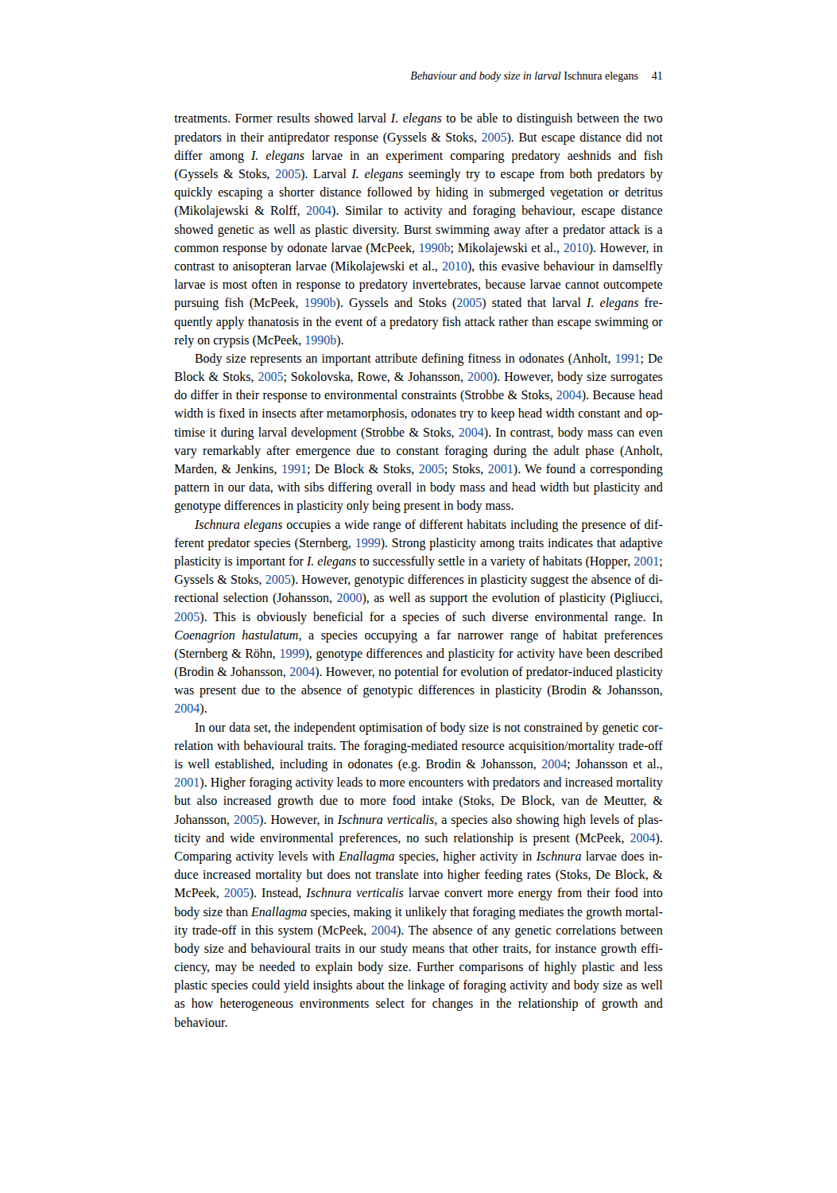Behaviour and body size in larval Ischnura elegans 41
treatments. Former results showed larval I. elegans to be able to distinguish between the two predators in their antipredator response (Gyssels & Stoks, 2005). But escape distance did not differ among I. elegans larvae in an experiment comparing predatory aeshnids and fish (Gyssels & Stoks, 2005). Larval I. elegans seemingly try to escape from both predators by quickly escaping a shorter distance followed by hiding in submerged vegetation or detritus (Mikolajewski & Rolff, 2004). Similar to activity and foraging behaviour, escape distance showed genetic as well as plastic diversity. Burst swimming away after a predator attack is a common response by odonate larvae (McPeek, 1990b; Mikolajewski et al., 2010). However, in contrast to anisopteran larvae (Mikolajewski et al., 2010), this evasive behaviour in damselfly larvae is most often in response to predatory invertebrates, because larvae cannot outcompete pursuing fish (McPeek, 1990b). Gyssels and Stoks (2005) stated that larval I. elegans frequently apply thanatosis in the event of a predatory fish attack rather than escape swimming or rely on crypsis (McPeek, 1990b).
Body size represents an important attribute defining fitness in odonates (Anholt, 1991; De Block & Stoks, 2005; Sokolovska, Rowe, & Johansson, 2000). However, body size surrogates do differ in their response to environmental constraints (Strobbe & Stoks, 2004). Because head width is fixed in insects after metamorphosis, odonates try to keep head width constant and optimise it during larval development (Strobbe & Stoks, 2004). In contrast, body mass can even vary remarkably after emergence due to constant foraging during the adult phase (Anholt, Marden, & Jenkins, 1991; De Block & Stoks, 2005; Stoks, 2001). We found a corresponding pattern in our data, with sibs differing overall in body mass and head width but plasticity and genotype differences in plasticity only being present in body mass.
Ischnura elegans occupies a wide range of different habitats including the presence of different predator species (Sternberg, 1999). Strong plasticity among traits indicates that adaptive plasticity is important for I. elegans to successfully settle in a variety of habitats (Hopper, 2001; Gyssels & Stoks, 2005). However, genotypic differences in plasticity suggest the absence of directional selection (Johansson, 2000), as well as support the evolution of plasticity (Pigliucci, 2005). This is obviously beneficial for a species of such diverse environmental range. In Coenagrion hastulatum, a species occupying a far narrower range of habitat preferences (Sternberg & Röhn, 1999), genotype differences and plasticity for activity have been described (Brodin & Johansson, 2004). However, no potential for evolution of predator-induced plasticity was present due to the absence of genotypic differences in plasticity (Brodin & Johansson, 2004).
In our data set, the independent optimisation of body size is not constrained by genetic correlation with behavioural traits. The foraging-mediated resource acquisition/mortality trade-off is well established, including in odonates (e.g. Brodin & Johansson, 2004; Johansson et al., 2001). Higher foraging activity leads to more encounters with predators and increased mortality but also increased growth due to more food intake (Stoks, De Block, van de Meutter, & Johansson, 2005). However, in Ischnura verticalis, a species also showing high levels of plasticity and wide environmental preferences, no such relationship is present (McPeek, 2004). Comparing activity levels with Enallagma species, higher activity in Ischnura larvae does induce increased mortality but does not translate into higher feeding rates (Stoks, De Block, & McPeek, 2005). Instead, Ischnura verticalis larvae convert more energy from their food into body size than Enallagma species, making it unlikely that foraging mediates the growth mortality trade-off in this system (McPeek, 2004). The absence of any genetic correlations between body size and behavioural traits in our study means that other traits, for instance growth efficiency, may be needed to explain body size. Further comparisons of highly plastic and less plastic species could yield insights about the linkage of foraging activity and body size as well as how heterogeneous environments select for changes in the relationship of growth and behaviour.